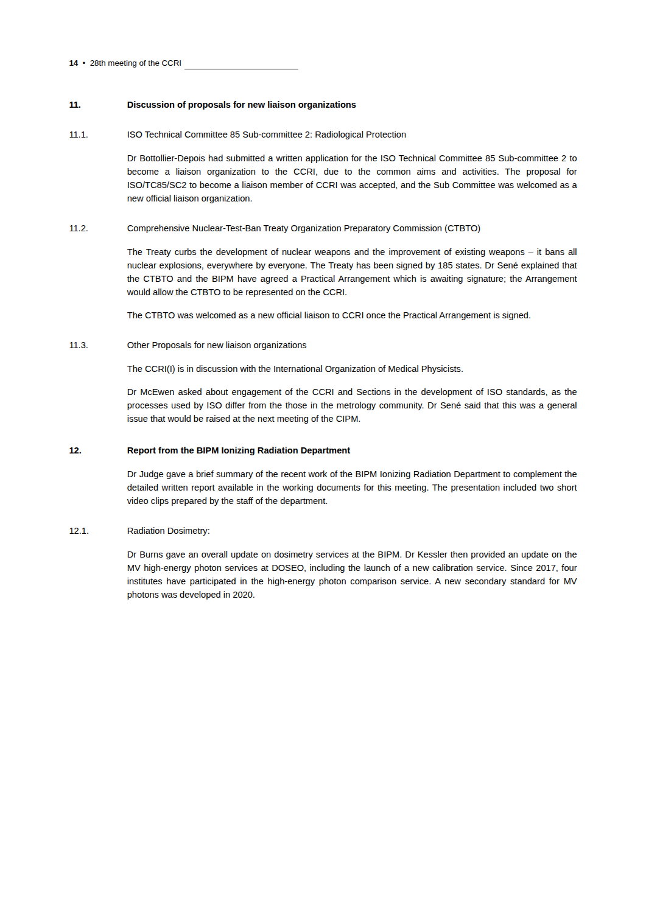14 • 28th meeting of the CCRI
11. Discussion of proposals for new liaison organizations
11.1. ISO Technical Committee 85 Sub-committee 2: Radiological Protection
Dr Bottollier-Depois had submitted a written application for the ISO Technical Committee 85 Sub-committee 2 to become a liaison organization to the CCRI, due to the common aims and activities. The proposal for ISO/TC85/SC2 to become a liaison member of CCRI was accepted, and the Sub Committee was welcomed as a new official liaison organization.
11.2. Comprehensive Nuclear-Test-Ban Treaty Organization Preparatory Commission (CTBTO)
The Treaty curbs the development of nuclear weapons and the improvement of existing weapons – it bans all nuclear explosions, everywhere by everyone. The Treaty has been signed by 185 states. Dr Sené explained that the CTBTO and the BIPM have agreed a Practical Arrangement which is awaiting signature; the Arrangement would allow the CTBTO to be represented on the CCRI.
The CTBTO was welcomed as a new official liaison to CCRI once the Practical Arrangement is signed.
11.3. Other Proposals for new liaison organizations
The CCRI(I) is in discussion with the International Organization of Medical Physicists.
Dr McEwen asked about engagement of the CCRI and Sections in the development of ISO standards, as the processes used by ISO differ from the those in the metrology community. Dr Sené said that this was a general issue that would be raised at the next meeting of the CIPM.
12. Report from the BIPM Ionizing Radiation Department
Dr Judge gave a brief summary of the recent work of the BIPM Ionizing Radiation Department to complement the detailed written report available in the working documents for this meeting. The presentation included two short video clips prepared by the staff of the department.
12.1. Radiation Dosimetry:
Dr Burns gave an overall update on dosimetry services at the BIPM. Dr Kessler then provided an update on the MV high-energy photon services at DOSEO, including the launch of a new calibration service. Since 2017, four institutes have participated in the high-energy photon comparison service. A new secondary standard for MV photons was developed in 2020.